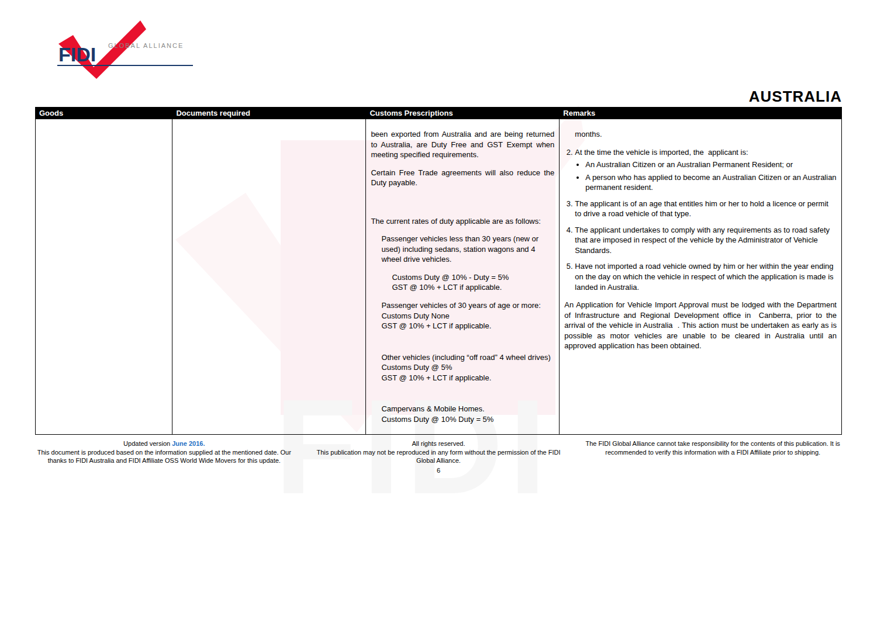FIDI
FIDI GLOBAL ALLIANCE
AUSTRALIA
| Goods | Documents required | Customs Prescriptions | Remarks |
| --- | --- | --- | --- |
| | | been exported from Australia and are being returned to Australia, are Duty Free and GST Exempt when meeting specified requirements. Certain Free Trade agreements will also reduce the Duty payable. The current rates of duty applicable are as follows: Passenger vehicles less than 30 years (new or used) including sedans, station wagons and 4 wheel drive vehicles. Customs Duty @ 10% - Duty = 5% GST @ 10% + LCT if applicable. Passenger vehicles of 30 years of age or more: Customs Duty None GST @ 10% + LCT if applicable. Other vehicles (including “off road” 4 wheel drives) Customs Duty @ 5% GST @ 10% + LCT if applicable. Campervans & Mobile Homes. Customs Duty @ 10% Duty = 5% | months. At the time the vehicle is imported, the applicant is: An Australian Citizen or an Australian Permanent Resident; or A person who has applied to become an Australian Citizen or an Australian permanent resident. The applicant is of an age that entitles him or her to hold a licence or permit to drive a road vehicle of that type. The applicant undertakes to comply with any requirements as to road safety that are imposed in respect of the vehicle by the Administrator of Vehicle Standards. Have not imported a road vehicle owned by him or her within the year ending on the day on which the vehicle in respect of which the application is made is landed in Australia. An Application for Vehicle Import Approval must be lodged with the Department of Infrastructure and Regional Development office in Canberra, prior to the arrival of the vehicle in Australia . This action must be undertaken as early as is possible as motor vehicles are unable to be cleared in Australia until an approved application has been obtained. |
Updated version June 2016.
This document is produced based on the information supplied at the mentioned date. Our thanks to FIDI Australia and FIDI Affiliate OSS World Wide Movers for this update.
All rights reserved.
This publication may not be reproduced in any form without the permission of the FIDI Global Alliance.
The FIDI Global Alliance cannot take responsibility for the contents of this publication. It is recommended to verify this information with a FIDI Affiliate prior to shipping.
6